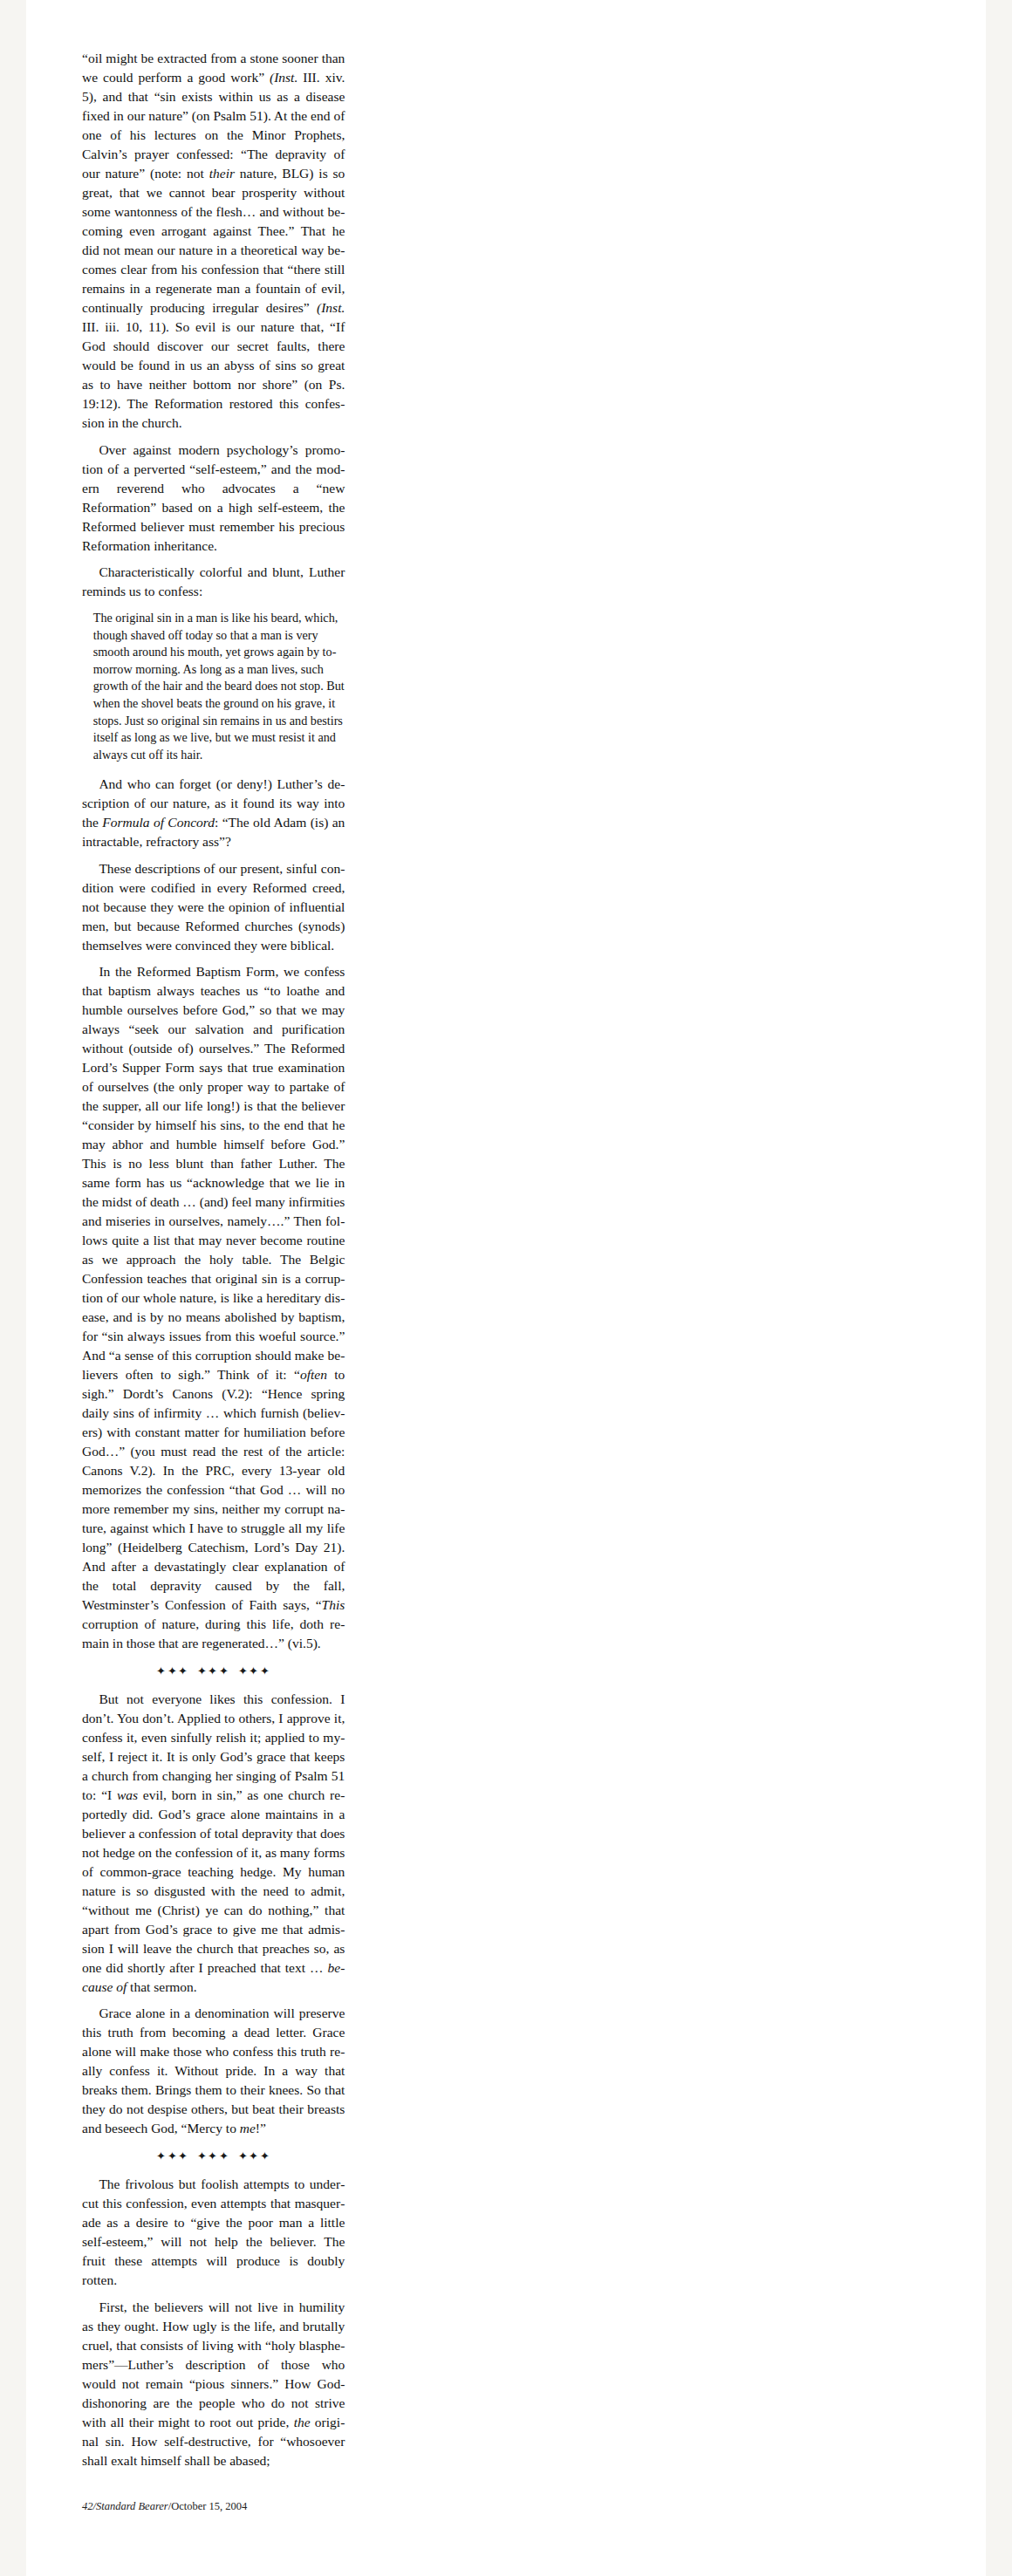“oil might be extracted from a stone sooner than we could perform a good work” (Inst. III. xiv. 5), and that “sin exists within us as a disease fixed in our nature” (on Psalm 51). At the end of one of his lectures on the Minor Prophets, Calvin’s prayer confessed: “The depravity of our nature” (note: not their nature, BLG) is so great, that we cannot bear prosperity without some wantonness of the flesh… and without becoming even arrogant against Thee.” That he did not mean our nature in a theoretical way becomes clear from his confession that “there still remains in a regenerate man a fountain of evil, continually producing irregular desires” (Inst. III. iii. 10, 11). So evil is our nature that, “If God should discover our secret faults, there would be found in us an abyss of sins so great as to have neither bottom nor shore” (on Ps. 19:12). The Reformation restored this confession in the church.
Over against modern psychology’s promotion of a perverted “self-esteem,” and the modern reverend who advocates a “new Reformation” based on a high self-esteem, the Reformed believer must remember his precious Reformation inheritance.
Characteristically colorful and blunt, Luther reminds us to confess:
The original sin in a man is like his beard, which, though shaved off today so that a man is very smooth around his mouth, yet grows again by tomorrow morning. As long as a man lives, such growth of the hair and the beard does not stop. But when the shovel beats the ground on his grave, it stops. Just so original sin remains in us and bestirs itself as long as we live, but we must resist it and always cut off its hair.
And who can forget (or deny!) Luther’s description of our nature, as it found its way into the Formula of Concord: “The old Adam (is) an intractable, refractory ass”?
These descriptions of our present, sinful condition were codified in every Reformed creed, not because they were the opinion of influential men, but because Reformed churches (synods) themselves were convinced they were biblical.
In the Reformed Baptism Form, we confess that baptism always teaches us “to loathe and humble ourselves before God,” so that we may always “seek our salvation and purification without (outside of) ourselves.” The Reformed Lord’s Supper Form says that true examination of ourselves (the only proper way to partake of the supper, all our life long!) is that the believer “consider by himself his sins, to the end that he may abhor and humble himself before God.” This is no less blunt than father Luther. The same form has us “acknowledge that we lie in the midst of death … (and) feel many infirmities and miseries in ourselves, namely….” Then follows quite a list that may never become routine as we approach the holy table. The Belgic Confession teaches that original sin is a corruption of our whole nature, is like a hereditary disease, and is by no means abolished by baptism, for “sin always issues from this woeful source.” And “a sense of this corruption should make believers often to sigh.” Think of it: “often to sigh.” Dordt’s Canons (V.2): “Hence spring daily sins of infirmity … which furnish (believers) with constant matter for humiliation before God…” (you must read the rest of the article: Canons V.2). In the PRC, every 13-year old memorizes the confession “that God … will no more remember my sins, neither my corrupt nature, against which I have to struggle all my life long” (Heidelberg Catechism, Lord’s Day 21). And after a devastatingly clear explanation of the total depravity caused by the fall, Westminster’s Confession of Faith says, “This corruption of nature, during this life, doth remain in those that are regenerated…” (vi.5).
✦✦✦✦✦✦✦✦✦
But not everyone likes this confession. I don’t. You don’t. Applied to others, I approve it, confess it, even sinfully relish it; applied to myself, I reject it. It is only God’s grace that keeps a church from changing her singing of Psalm 51 to: “I was evil, born in sin,” as one church reportedly did. God’s grace alone maintains in a believer a confession of total depravity that does not hedge on the confession of it, as many forms of common-grace teaching hedge. My human nature is so disgusted with the need to admit, “without me (Christ) ye can do nothing,” that apart from God’s grace to give me that admission I will leave the church that preaches so, as one did shortly after I preached that text … because of that sermon.
Grace alone in a denomination will preserve this truth from becoming a dead letter. Grace alone will make those who confess this truth really confess it. Without pride. In a way that breaks them. Brings them to their knees. So that they do not despise others, but beat their breasts and beseech God, “Mercy to me!”
✦✦✦✦✦✦✦✦✦
The frivolous but foolish attempts to undercut this confession, even attempts that masquerade as a desire to “give the poor man a little self-esteem,” will not help the believer. The fruit these attempts will produce is doubly rotten.
First, the believers will not live in humility as they ought. How ugly is the life, and brutally cruel, that consists of living with “holy blasphemers”—Luther’s description of those who would not remain “pious sinners.” How God-dishonoring are the people who do not strive with all their might to root out pride, the original sin. How self-destructive, for “whosoever shall exalt himself shall be abased;
42/Standard Bearer/October 15, 2004